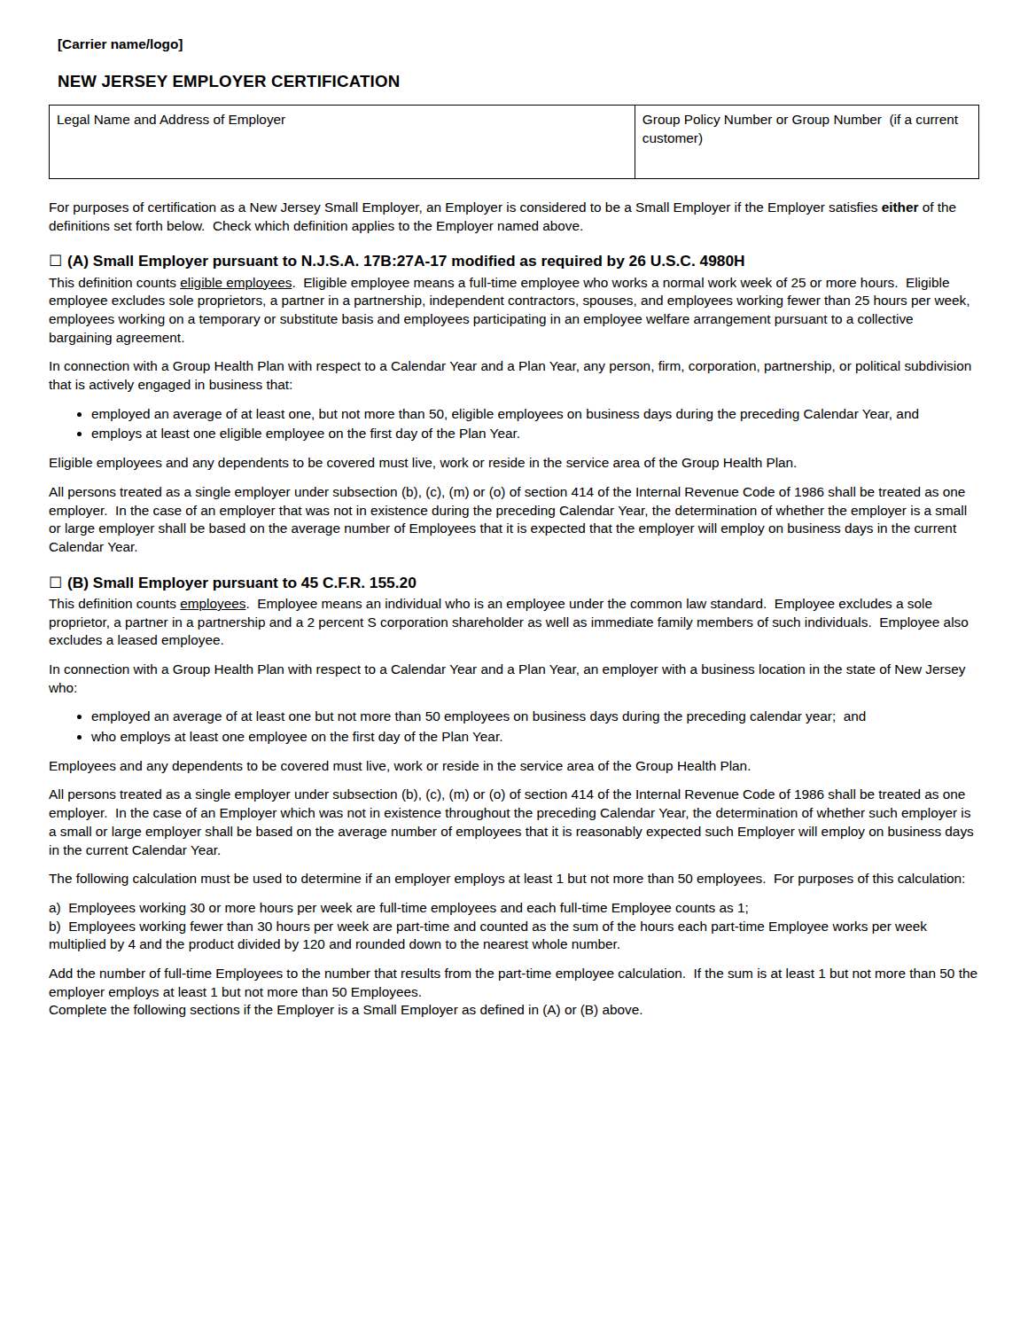[Carrier name/logo]
NEW JERSEY EMPLOYER CERTIFICATION
| Legal Name and Address of Employer | Group Policy Number or Group Number (if a current customer) |
For purposes of certification as a New Jersey Small Employer, an Employer is considered to be a Small Employer if the Employer satisfies either of the definitions set forth below. Check which definition applies to the Employer named above.
☐(A) Small Employer pursuant to N.J.S.A. 17B:27A-17 modified as required by 26 U.S.C. 4980H
This definition counts eligible employees. Eligible employee means a full-time employee who works a normal work week of 25 or more hours. Eligible employee excludes sole proprietors, a partner in a partnership, independent contractors, spouses, and employees working fewer than 25 hours per week, employees working on a temporary or substitute basis and employees participating in an employee welfare arrangement pursuant to a collective bargaining agreement.
In connection with a Group Health Plan with respect to a Calendar Year and a Plan Year, any person, firm, corporation, partnership, or political subdivision that is actively engaged in business that:
employed an average of at least one, but not more than 50, eligible employees on business days during the preceding Calendar Year, and
employs at least one eligible employee on the first day of the Plan Year.
Eligible employees and any dependents to be covered must live, work or reside in the service area of the Group Health Plan.
All persons treated as a single employer under subsection (b), (c), (m) or (o) of section 414 of the Internal Revenue Code of 1986 shall be treated as one employer. In the case of an employer that was not in existence during the preceding Calendar Year, the determination of whether the employer is a small or large employer shall be based on the average number of Employees that it is expected that the employer will employ on business days in the current Calendar Year.
☐(B) Small Employer pursuant to 45 C.F.R. 155.20
This definition counts employees. Employee means an individual who is an employee under the common law standard. Employee excludes a sole proprietor, a partner in a partnership and a 2 percent S corporation shareholder as well as immediate family members of such individuals. Employee also excludes a leased employee.
In connection with a Group Health Plan with respect to a Calendar Year and a Plan Year, an employer with a business location in the state of New Jersey who:
employed an average of at least one but not more than 50 employees on business days during the preceding calendar year; and
who employs at least one employee on the first day of the Plan Year.
Employees and any dependents to be covered must live, work or reside in the service area of the Group Health Plan.
All persons treated as a single employer under subsection (b), (c), (m) or (o) of section 414 of the Internal Revenue Code of 1986 shall be treated as one employer. In the case of an Employer which was not in existence throughout the preceding Calendar Year, the determination of whether such employer is a small or large employer shall be based on the average number of employees that it is reasonably expected such Employer will employ on business days in the current Calendar Year.
The following calculation must be used to determine if an employer employs at least 1 but not more than 50 employees. For purposes of this calculation:
a) Employees working 30 or more hours per week are full-time employees and each full-time Employee counts as 1;
b) Employees working fewer than 30 hours per week are part-time and counted as the sum of the hours each part-time Employee works per week multiplied by 4 and the product divided by 120 and rounded down to the nearest whole number.
Add the number of full-time Employees to the number that results from the part-time employee calculation. If the sum is at least 1 but not more than 50 the employer employs at least 1 but not more than 50 Employees.
Complete the following sections if the Employer is a Small Employer as defined in (A) or (B) above.